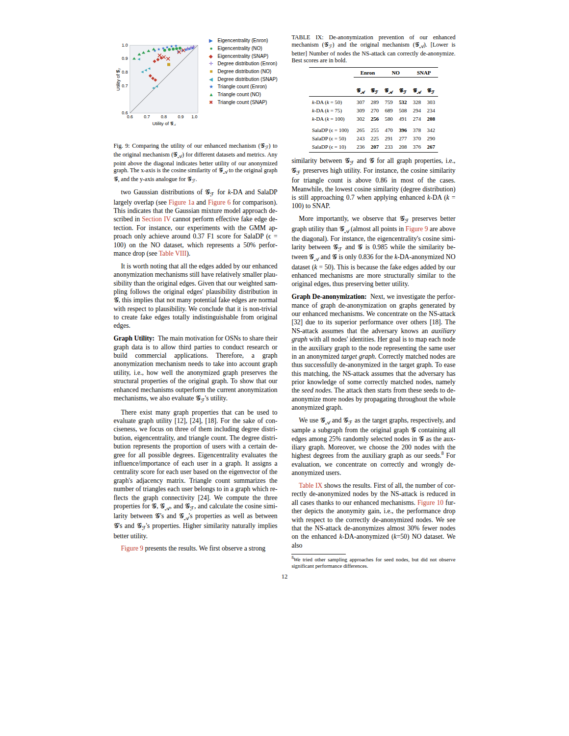1.0 0.9 0.8 0.7 0.6 0.6 0.7 0.8 0.9 1.0 Utility of 𝒢𝒜 Utility of 𝒢ℱ ★ ★ ★ ★ ★ ★
▶Eigencentrality (Enron)
●Eigencentrality (NO)
◆Eigencentrality (SNAP)
✛Degree distribution (Enron)
■Degree distribution (NO)
◀Degree distribution (SNAP)
★Triangle count (Enron)
▲Triangle count (NO)
✖Triangle count (SNAP)
Fig. 9: Comparing the utility of our enhanced mechanism (𝒢ℱ) to the original mechanism (𝒢𝒜) for different datasets and metrics. Any point above the diagonal indicates better utility of our anonymized graph. The x-axis is the cosine similarity of 𝒢𝒜 to the original graph 𝒢, and the y-axis analogue for 𝒢ℱ.
two Gaussian distributions of 𝒢ℱ for k-DA and SalaDP largely overlap (see Figure 1a and Figure 6 for comparison). This indicates that the Gaussian mixture model approach described in Section IV cannot perform effective fake edge detection. For instance, our experiments with the GMM approach only achieve around 0.37 F1 score for SalaDP (ϵ = 100) on the NO dataset, which represents a 50% performance drop (see Table VIII).
It is worth noting that all the edges added by our enhanced anonymization mechanisms still have relatively smaller plausibility than the original edges. Given that our weighted sampling follows the original edges' plausibility distribution in 𝒢, this implies that not many potential fake edges are normal with respect to plausibility. We conclude that it is non-trivial to create fake edges totally indistinguishable from original edges.
Graph Utility: The main motivation for OSNs to share their graph data is to allow third parties to conduct research or build commercial applications. Therefore, a graph anonymization mechanism needs to take into account graph utility, i.e., how well the anonymized graph preserves the structural properties of the original graph. To show that our enhanced mechanisms outperform the current anonymization mechanisms, we also evaluate 𝒢ℱ's utility.
There exist many graph properties that can be used to evaluate graph utility [12], [24], [18]. For the sake of conciseness, we focus on three of them including degree distribution, eigencentrality, and triangle count. The degree distribution represents the proportion of users with a certain degree for all possible degrees. Eigencentrality evaluates the influence/importance of each user in a graph. It assigns a centrality score for each user based on the eigenvector of the graph's adjacency matrix. Triangle count summarizes the number of triangles each user belongs to in a graph which reflects the graph connectivity [24]. We compute the three properties for 𝒢, 𝒢𝒜, and 𝒢ℱ, and calculate the cosine similarity between 𝒢's and 𝒢𝒜's properties as well as between 𝒢's and 𝒢ℱ's properties. Higher similarity naturally implies better utility.
Figure 9 presents the results. We first observe a strong
TABLE IX: De-anonymization prevention of our enhanced mechanism (𝒢ℱ) and the original mechanism (𝒢𝒜). [Lower is better] Number of nodes the NS-attack can correctly de-anonymize. Best scores are in bold.
| | Enron | NO | SNAP |
| --- | --- | --- | --- |
| | 𝒢 𝒜 | 𝒢 ℱ | 𝒢 𝒜 | 𝒢 ℱ | 𝒢 𝒜 | 𝒢 ℱ |
| k -DA ( k = 50) | 307 | 289 | 759 | 532 | 328 | 303 |
| k -DA ( k = 75) | 309 | 270 | 689 | 508 | 294 | 234 |
| k -DA ( k = 100) | 302 | 256 | 580 | 491 | 274 | 208 |
| SalaDP (ϵ = 100) | 265 | 255 | 470 | 396 | 378 | 342 |
| SalaDP (ϵ = 50) | 243 | 225 | 291 | 277 | 370 | 290 |
| SalaDP (ϵ = 10) | 236 | 207 | 233 | 208 | 376 | 267 |
similarity between 𝒢ℱ and 𝒢 for all graph properties, i.e., 𝒢ℱ preserves high utility. For instance, the cosine similarity for triangle count is above 0.86 in most of the cases. Meanwhile, the lowest cosine similarity (degree distribution) is still approaching 0.7 when applying enhanced k-DA (k = 100) to SNAP.
More importantly, we observe that 𝒢ℱ preserves better graph utility than 𝒢𝒜 (almost all points in Figure 9 are above the diagonal). For instance, the eigencentrality's cosine similarity between 𝒢ℱ and 𝒢 is 0.985 while the similarity between 𝒢𝒜 and 𝒢 is only 0.836 for the k-DA-anonymized NO dataset (k = 50). This is because the fake edges added by our enhanced mechanisms are more structurally similar to the original edges, thus preserving better utility.
Graph De-anonymization: Next, we investigate the performance of graph de-anonymization on graphs generated by our enhanced mechanisms. We concentrate on the NS-attack [32] due to its superior performance over others [18]. The NS-attack assumes that the adversary knows an auxiliary graph with all nodes' identities. Her goal is to map each node in the auxiliary graph to the node representing the same user in an anonymized target graph. Correctly matched nodes are thus successfully de-anonymized in the target graph. To ease this matching, the NS-attack assumes that the adversary has prior knowledge of some correctly matched nodes, namely the seed nodes. The attack then starts from these seeds to de-anonymize more nodes by propagating throughout the whole anonymized graph.
We use 𝒢𝒜 and 𝒢ℱ as the target graphs, respectively, and sample a subgraph from the original graph 𝒢 containing all edges among 25% randomly selected nodes in 𝒢 as the auxiliary graph. Moreover, we choose the 200 nodes with the highest degrees from the auxiliary graph as our seeds.8 For evaluation, we concentrate on correctly and wrongly de-anonymized users.
Table IX shows the results. First of all, the number of correctly de-anonymized nodes by the NS-attack is reduced in all cases thanks to our enhanced mechanisms. Figure 10 further depicts the anonymity gain, i.e., the performance drop with respect to the correctly de-anonymized nodes. We see that the NS-attack de-anonymizes almost 30% fewer nodes on the enhanced k-DA-anonymized (k=50) NO dataset. We also
8We tried other sampling approaches for seed nodes, but did not observe significant performance differences.
12